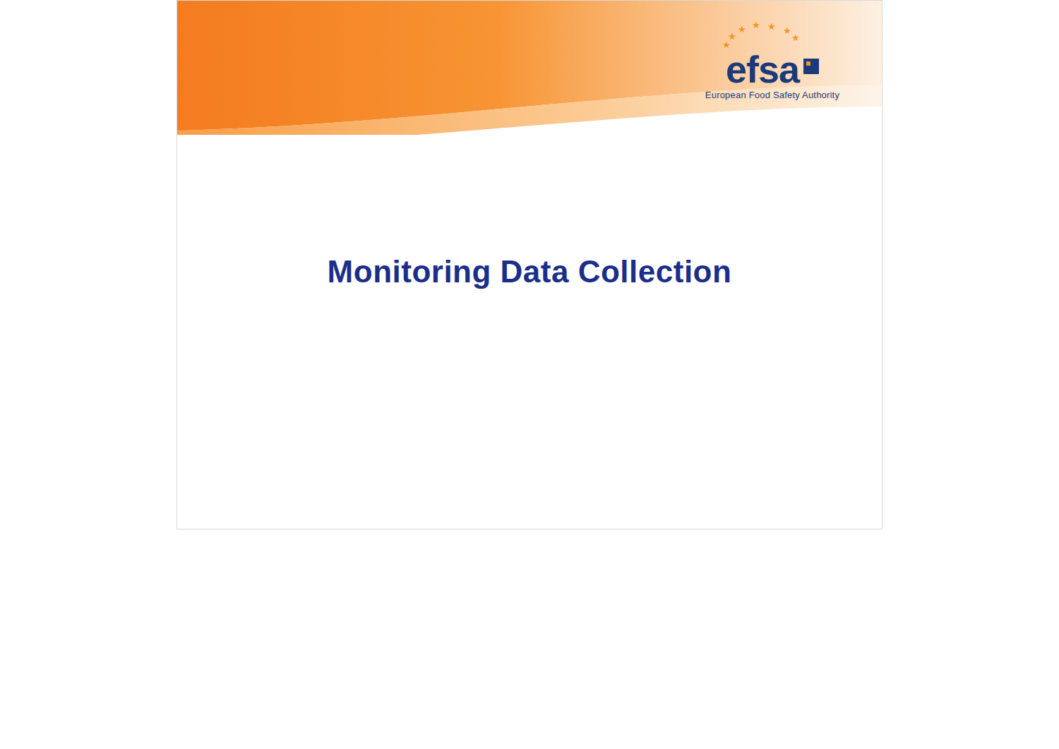★ ★ ★ ★ ★ ★ ★
efsa
European Food Safety Authority
Monitoring Data Collection